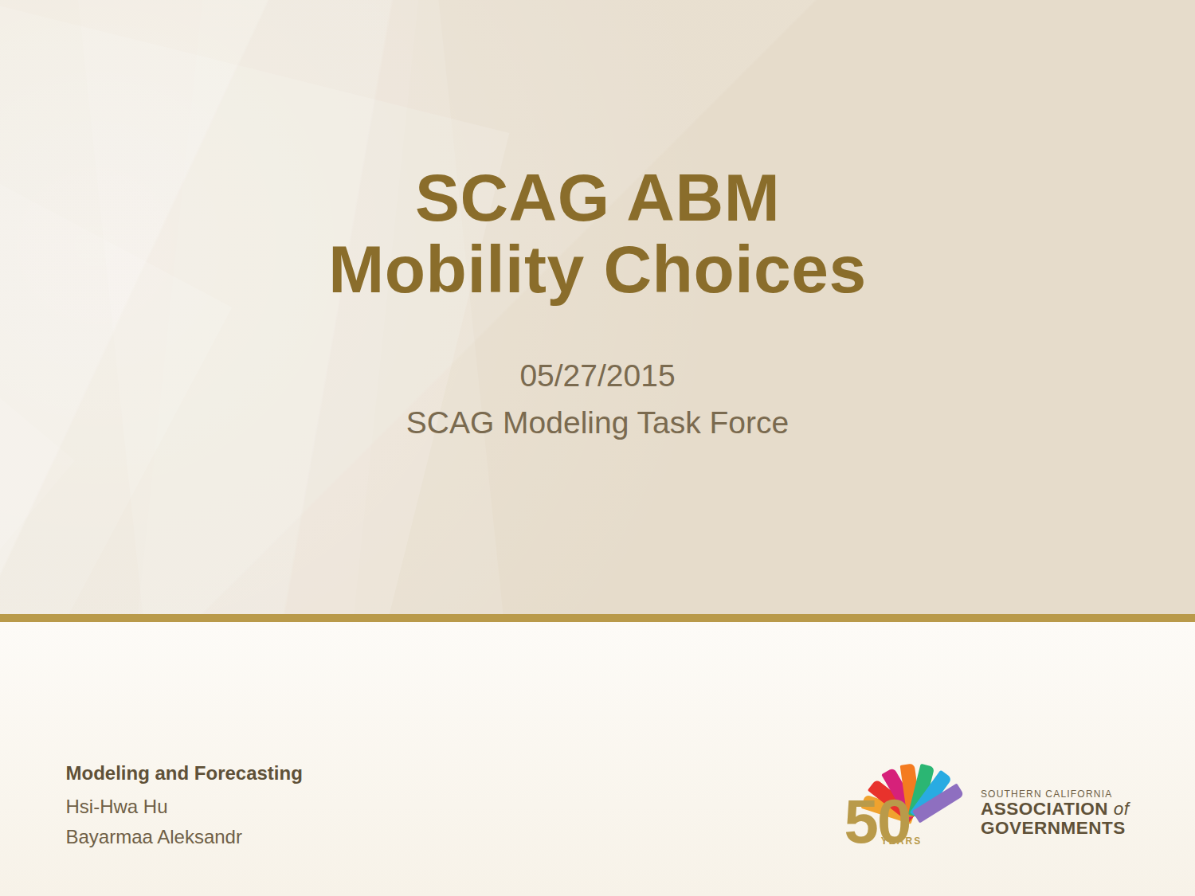SCAG ABM
Mobility Choices
05/27/2015 SCAG Modeling Task Force
Modeling and Forecasting
Hsi-Hwa Hu
Bayarmaa Aleksandr
50
YEARS
Southern California Association of Governments